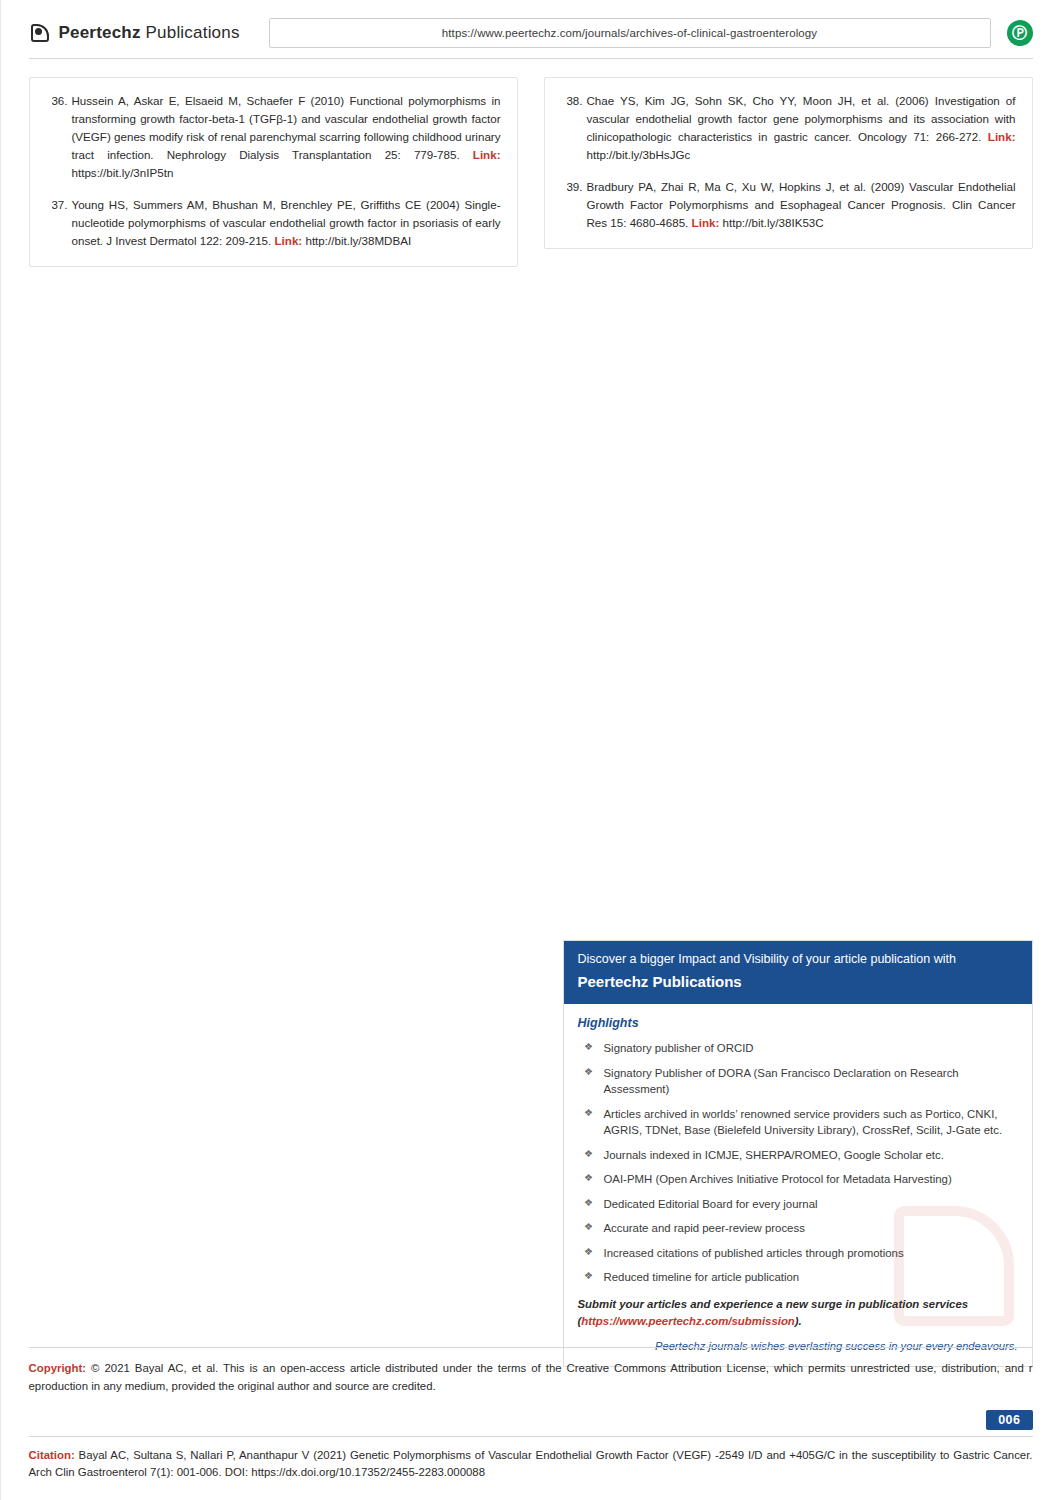Peertechz Publications
https://www.peertechz.com/journals/archives-of-clinical-gastroenterology
Ⓟ
36. Hussein A, Askar E, Elsaeid M, Schaefer F (2010) Functional polymorphisms in transforming growth factor-beta-1 (TGFβ-1) and vascular endothelial growth factor (VEGF) genes modify risk of renal parenchymal scarring following childhood urinary tract infection. Nephrology Dialysis Transplantation 25: 779-785. Link: https://bit.ly/3nIP5tn
37. Young HS, Summers AM, Bhushan M, Brenchley PE, Griffiths CE (2004) Single-nucleotide polymorphisms of vascular endothelial growth factor in psoriasis of early onset. J Invest Dermatol 122: 209-215. Link: http://bit.ly/38MDBAI
38. Chae YS, Kim JG, Sohn SK, Cho YY, Moon JH, et al. (2006) Investigation of vascular endothelial growth factor gene polymorphisms and its association with clinicopathologic characteristics in gastric cancer. Oncology 71: 266-272. Link: http://bit.ly/3bHsJGc
39. Bradbury PA, Zhai R, Ma C, Xu W, Hopkins J, et al. (2009) Vascular Endothelial Growth Factor Polymorphisms and Esophageal Cancer Prognosis. Clin Cancer Res 15: 4680-4685. Link: http://bit.ly/38IK53C
Discover a bigger Impact and Visibility of your article publication with Peertechz Publications
Highlights
Signatory publisher of ORCID
Signatory Publisher of DORA (San Francisco Declaration on Research Assessment)
Articles archived in worlds’ renowned service providers such as Portico, CNKI, AGRIS, TDNet, Base (Bielefeld University Library), CrossRef, Scilit, J-Gate etc.
Journals indexed in ICMJE, SHERPA/ROMEO, Google Scholar etc.
OAI-PMH (Open Archives Initiative Protocol for Metadata Harvesting)
Dedicated Editorial Board for every journal
Accurate and rapid peer-review process
Increased citations of published articles through promotions
Reduced timeline for article publication
Submit your articles and experience a new surge in publication services
(https://www.peertechz.com/submission).
Peertechz journals wishes everlasting success in your every endeavours.
Copyright: © 2021 Bayal AC, et al. This is an open-access article distributed under the terms of the Creative Commons Attribution License, which permits unrestricted use, distribution, and r eproduction in any medium, provided the original author and source are credited.
006
Citation: Bayal AC, Sultana S, Nallari P, Ananthapur V (2021) Genetic Polymorphisms of Vascular Endothelial Growth Factor (VEGF) -2549 I/D and +405G/C in the susceptibility to Gastric Cancer. Arch Clin Gastroenterol 7(1): 001-006. DOI: https://dx.doi.org/10.17352/2455-2283.000088